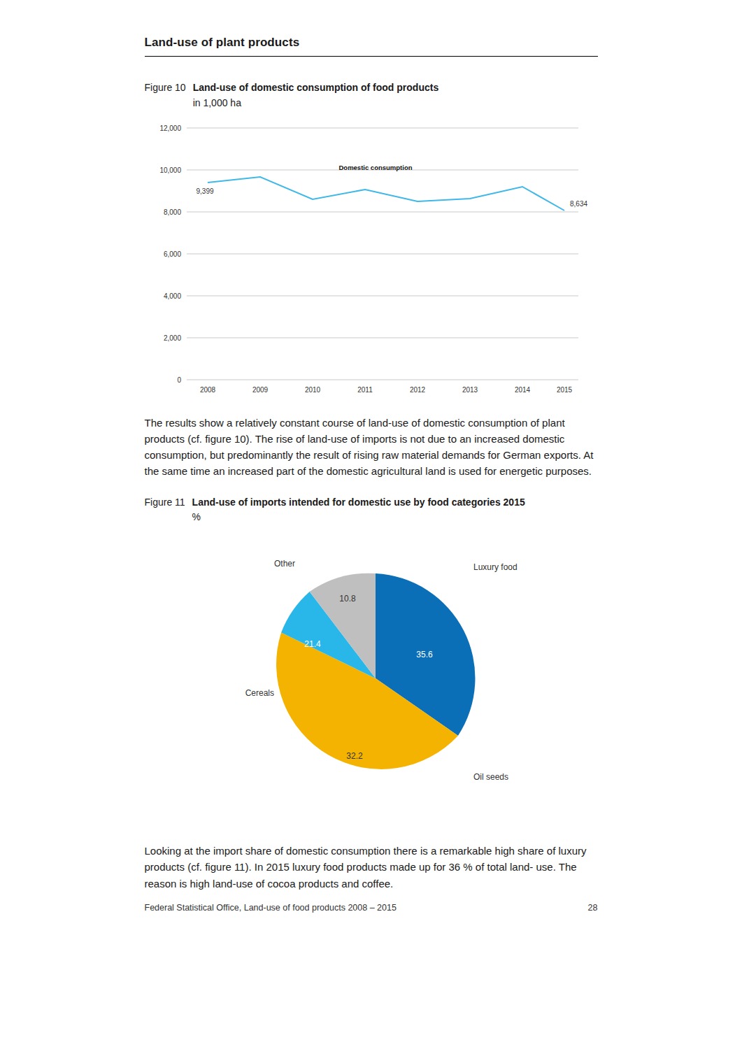Land-use of plant products
Figure 10 Land-use of domestic consumption of food products in 1,000 ha
12,000 10,000 8,000 6,000 4,000 2,000 0 2008 2009 2010 2011 2012 2013 2014 2015 9,399 8,634 Domestic consumption
The results show a relatively constant course of land-use of domestic consumption of plant products (cf. figure 10). The rise of land-use of imports is not due to an increased domestic consumption, but predominantly the result of rising raw material demands for German exports. At the same time an increased part of the domestic agricultural land is used for energetic purposes.
Figure 11 Land-use of imports intended for domestic use by food categories 2015 %
35.6 32.2 21.4 10.8 Luxury food Oil seeds Cereals Other
Looking at the import share of domestic consumption there is a remarkable high share of luxury products (cf. figure 11). In 2015 luxury food products made up for 36 % of total land- use. The reason is high land-use of cocoa products and coffee.
Federal Statistical Office, Land-use of food products 2008 – 2015 28